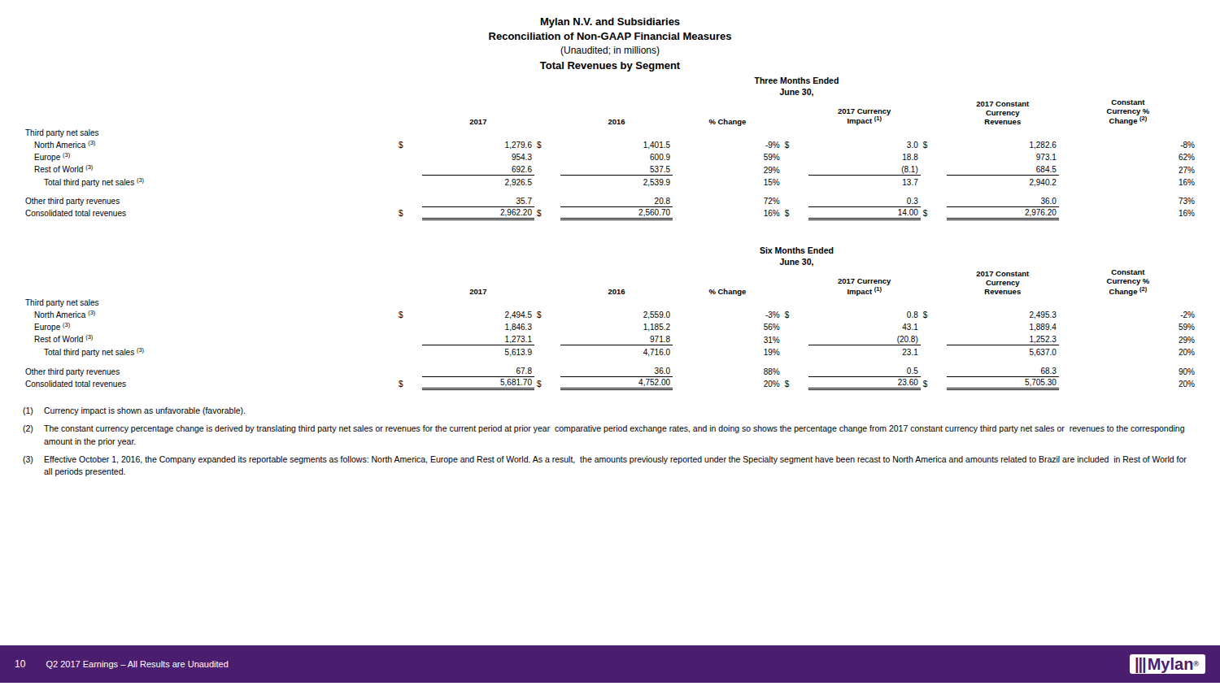Mylan N.V. and Subsidiaries
Reconciliation of Non-GAAP Financial Measures
(Unaudited; in millions)
Total Revenues by Segment
| | Three Months Ended |
| | June 30, |
| | | 2017 | | 2016 | % Change | | 2017 Currency Impact (1) | | 2017 Constant Currency Revenues | Constant Currency % Change (2) |
| Third party net sales | | | | | | | | | | |
| North America (3) | $ | 1,279.6 | $ | 1,401.5 | -9% | $ | 3.0 | $ | 1,282.6 | -8% |
| Europe (3) | | 954.3 | | 600.9 | 59% | | 18.8 | | 973.1 | 62% |
| Rest of World (3) | | 692.6 | | 537.5 | 29% | | (8.1) | | 684.5 | 27% |
| Total third party net sales (3) | | 2,926.5 | | 2,539.9 | 15% | | 13.7 | | 2,940.2 | 16% |
| Other third party revenues | | 35.7 | | 20.8 | 72% | | 0.3 | | 36.0 | 73% |
| Consolidated total revenues | $ | 2,962.20 | $ | 2,560.70 | 16% | $ | 14.00 | $ | 2,976.20 | 16% |
| | Six Months Ended |
| | June 30, |
| | | 2017 | | 2016 | % Change | | 2017 Currency Impact (1) | | 2017 Constant Currency Revenues | Constant Currency % Change (2) |
| Third party net sales | | | | | | | | | | |
| North America (3) | $ | 2,494.5 | $ | 2,559.0 | -3% | $ | 0.8 | $ | 2,495.3 | -2% |
| Europe (3) | | 1,846.3 | | 1,185.2 | 56% | | 43.1 | | 1,889.4 | 59% |
| Rest of World (3) | | 1,273.1 | | 971.8 | 31% | | (20.8) | | 1,252.3 | 29% |
| Total third party net sales (3) | | 5,613.9 | | 4,716.0 | 19% | | 23.1 | | 5,637.0 | 20% |
| Other third party revenues | | 67.8 | | 36.0 | 88% | | 0.5 | | 68.3 | 90% |
| Consolidated total revenues | $ | 5,681.70 | $ | 4,752.00 | 20% | $ | 23.60 | $ | 5,705.30 | 20% |
(1) Currency impact is shown as unfavorable (favorable).
(2) The constant currency percentage change is derived by translating third party net sales or revenues for the current period at prior year comparative period exchange rates, and in doing so shows the percentage change from 2017 constant currency third party net sales or revenues to the corresponding amount in the prior year.
(3) Effective October 1, 2016, the Company expanded its reportable segments as follows: North America, Europe and Rest of World. As a result, the amounts previously reported under the Specialty segment have been recast to North America and amounts related to Brazil are included in Rest of World for all periods presented.
10 Q2 2017 Earnings – All Results are Unaudited
|||Mylan®